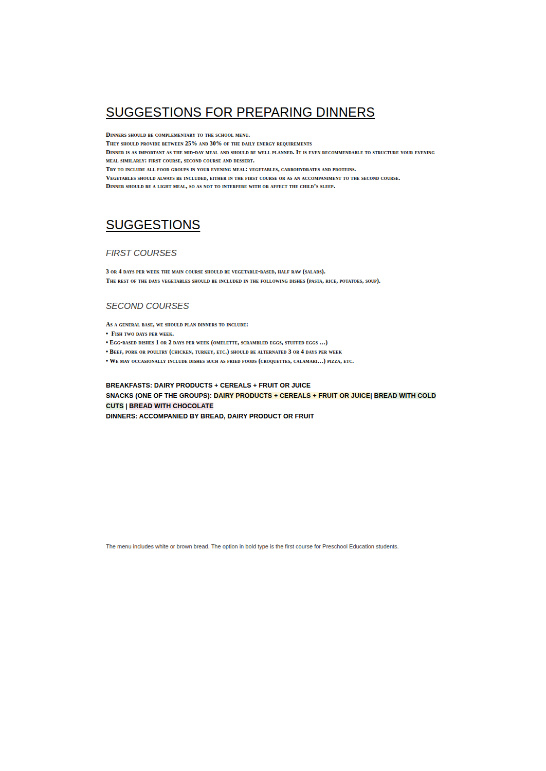SUGGESTIONS FOR PREPARING DINNERS
Dinners should be complementary to the school menu.
They should provide between 25% and 30% of the daily energy requirements
Dinner is as important as the mid-day meal and should be well planned. It is even recommendable to structure your evening meal similarly: first course, second course and dessert.
Try to include all food groups in your evening meal: vegetables, carbohydrates and proteins.
Vegetables should always be included, either in the first course or as an accompaniment to the second course.
Dinner should be a light meal, so as not to interfere with or affect the child’s sleep.
SUGGESTIONS
FIRST COURSES
3 or 4 days per week the main course should be vegetable-based, half raw (salads).
The rest of the days vegetables should be included in the following dishes (pasta, rice, potatoes, soup).
SECOND COURSES
As a general base, we should plan dinners to include:
• Fish two days per week.
• Egg-based dishes 1 or 2 days per week (omelette, scrambled eggs, stuffed eggs …)
• Beef, pork or poultry (chicken, turkey, etc.) should be alternated 3 or 4 days per week
• We may occasionally include dishes such as fried foods (croquettes, calamari…) pizza, etc.
BREAKFASTS: DAIRY PRODUCTS + CEREALS + FRUIT OR JUICE
SNACKS (ONE OF THE GROUPS): DAIRY PRODUCTS + CEREALS + FRUIT OR JUICE| BREAD WITH COLD CUTS | BREAD WITH CHOCOLATE
DINNERS: ACCOMPANIED BY BREAD, DAIRY PRODUCT OR FRUIT
The menu includes white or brown bread. The option in bold type is the first course for Preschool Education students.